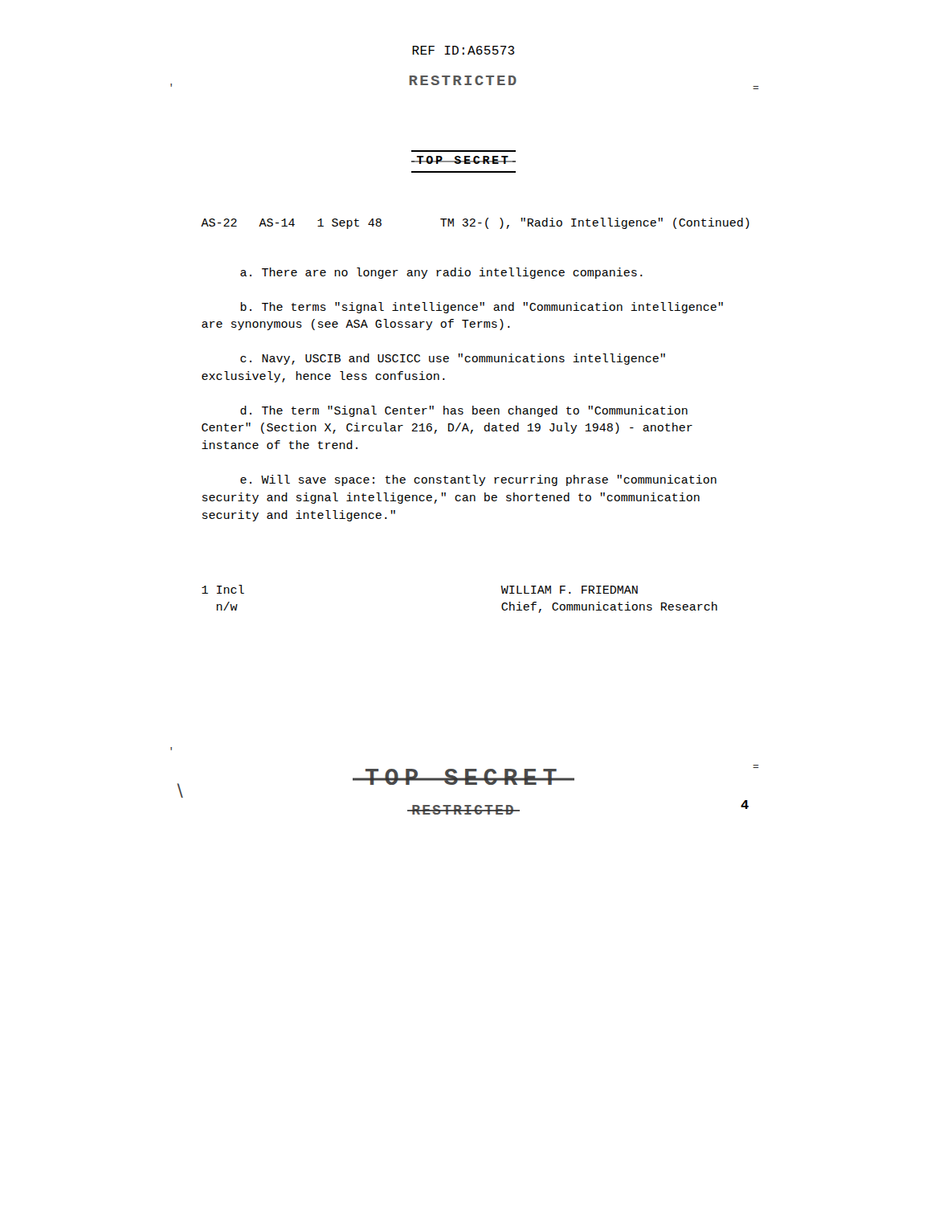REF ID:A65573
RESTRICTED
TOP SECRET
AS-22 AS-14 1 Sept 48 TM 32-( ), "Radio Intelligence" (Continued)
a. There are no longer any radio intelligence companies.
b. The terms "signal intelligence" and "Communication intelligence" are synonymous (see ASA Glossary of Terms).
c. Navy, USCIB and USCICC use "communications intelligence" exclusively, hence less confusion.
d. The term "Signal Center" has been changed to "Communication Center" (Section X, Circular 216, D/A, dated 19 July 1948) - another instance of the trend.
e. Will save space: the constantly recurring phrase "communication security and signal intelligence," can be shortened to "communication security and intelligence."
1 Incl n/w
WILLIAM F. FRIEDMAN
Chief, Communications Research
TOP SECRET
RESTRICTED
4
'
=
'
=
\